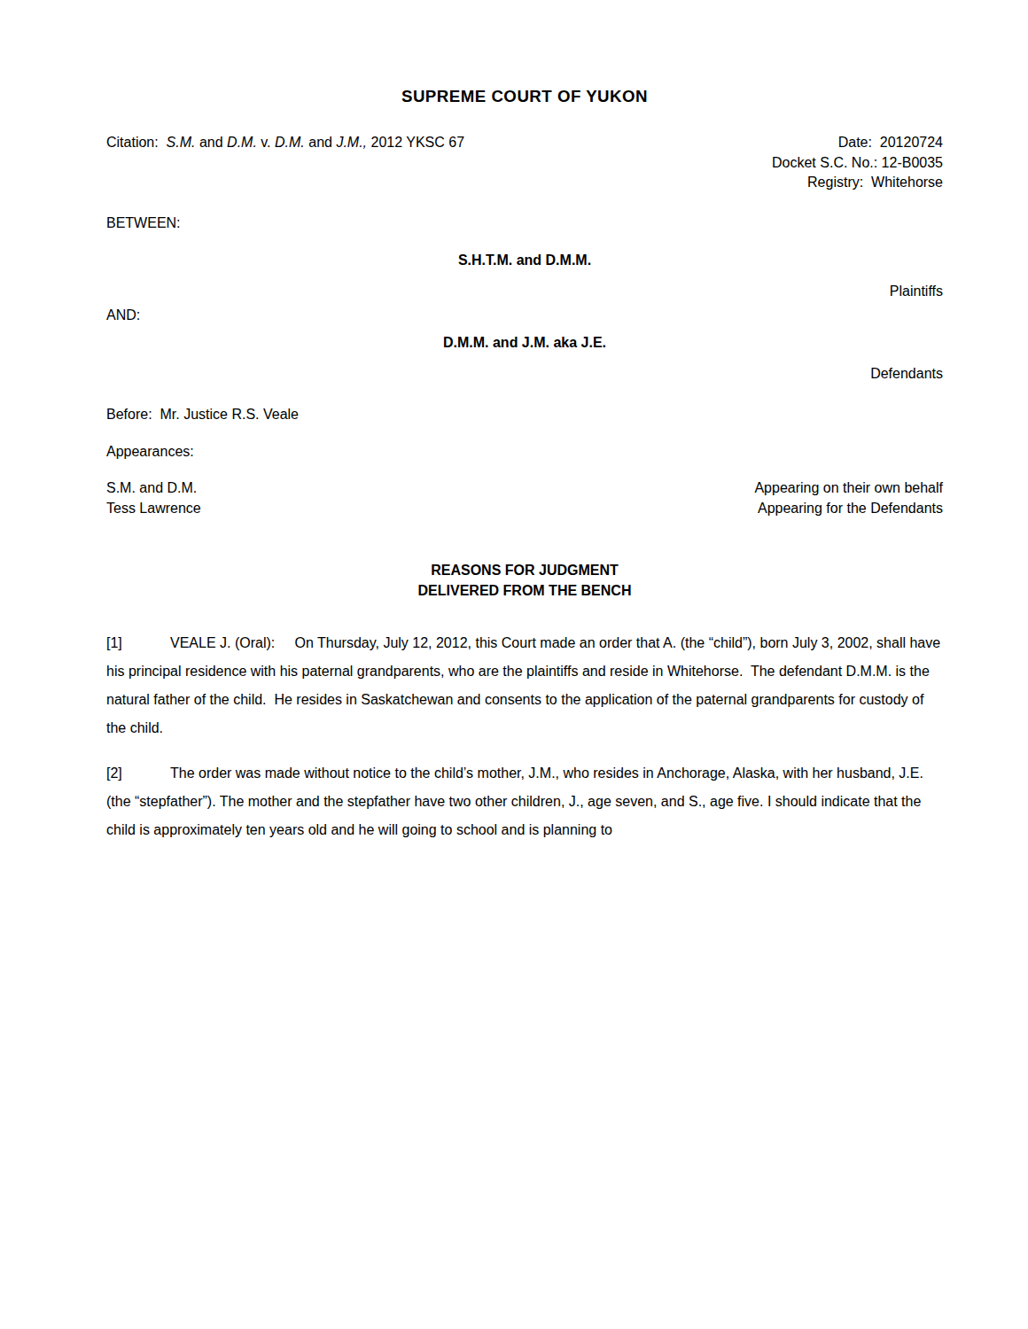SUPREME COURT OF YUKON
Citation: S.M. and D.M. v. D.M. and J.M., 2012 YKSC 67
Date: 20120724
Docket S.C. No.: 12-B0035
Registry: Whitehorse
BETWEEN:
S.H.T.M. and D.M.M.
Plaintiffs
AND:
D.M.M. and J.M. aka J.E.
Defendants
Before: Mr. Justice R.S. Veale
Appearances:
S.M. and D.M. Appearing on their own behalf
Tess Lawrence Appearing for the Defendants
REASONS FOR JUDGMENT
DELIVERED FROM THE BENCH
[1] VEALE J. (Oral): On Thursday, July 12, 2012, this Court made an order that A. (the “child”), born July 3, 2002, shall have his principal residence with his paternal grandparents, who are the plaintiffs and reside in Whitehorse. The defendant D.M.M. is the natural father of the child. He resides in Saskatchewan and consents to the application of the paternal grandparents for custody of the child.
[2] The order was made without notice to the child’s mother, J.M., who resides in Anchorage, Alaska, with her husband, J.E. (the “stepfather”). The mother and the stepfather have two other children, J., age seven, and S., age five. I should indicate that the child is approximately ten years old and he will going to school and is planning to